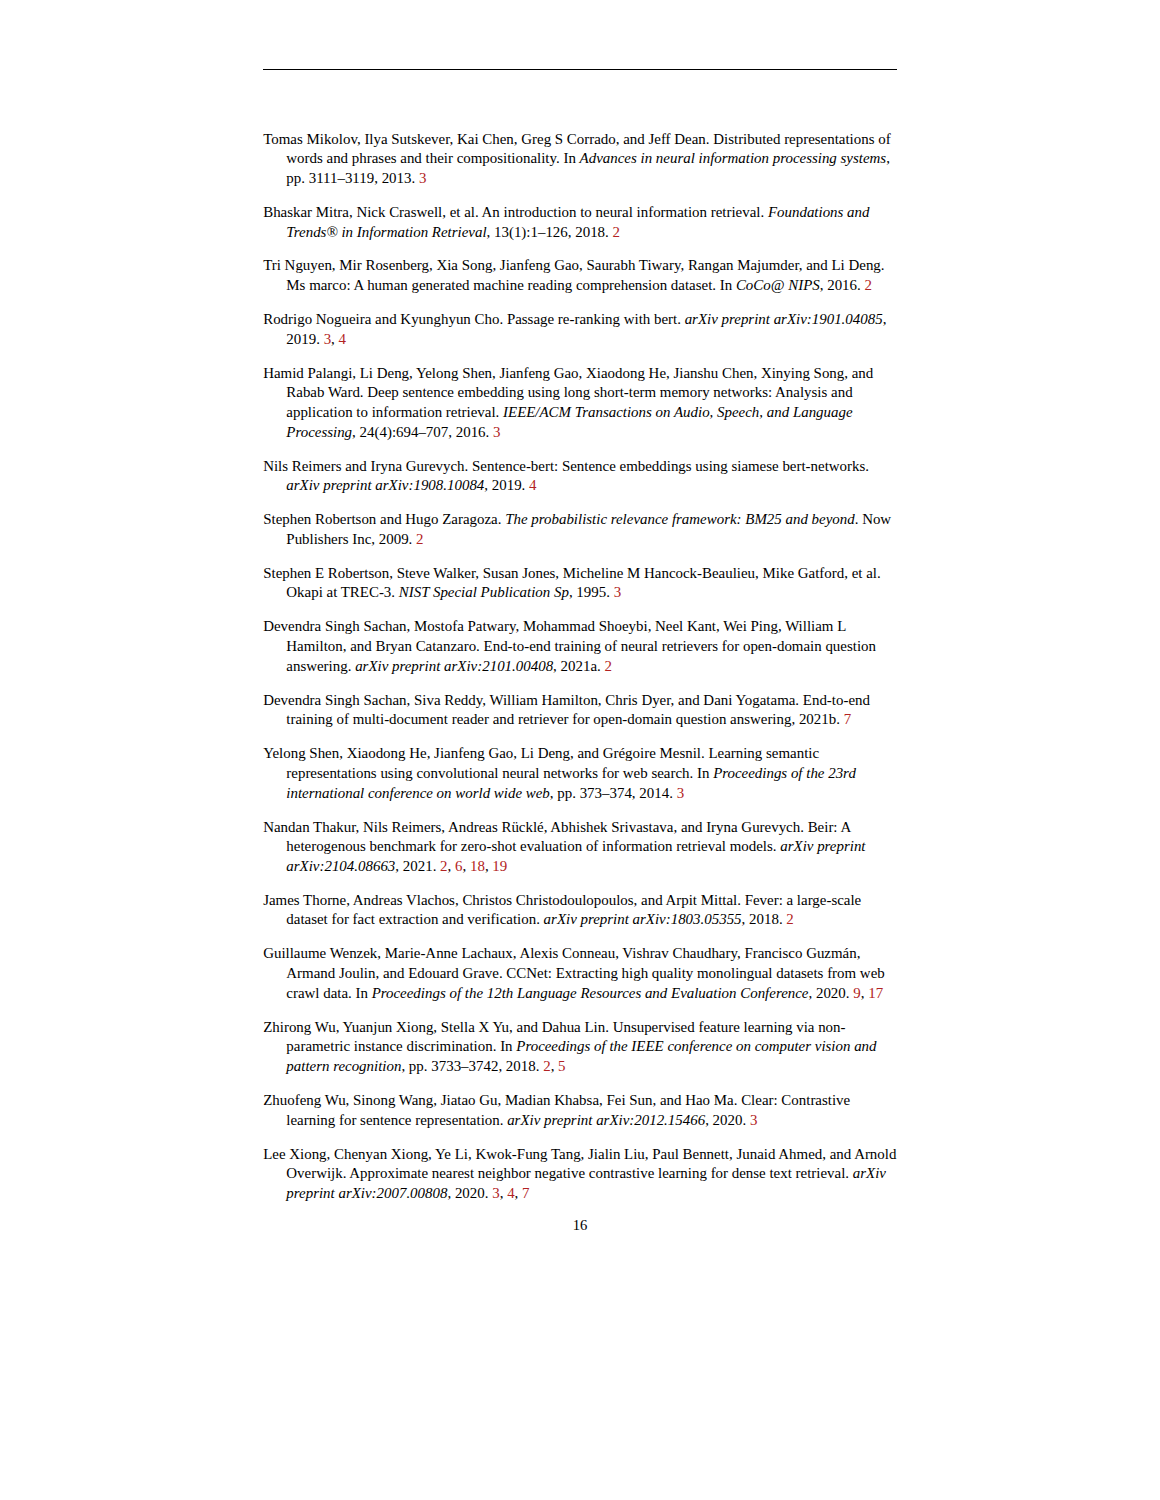Tomas Mikolov, Ilya Sutskever, Kai Chen, Greg S Corrado, and Jeff Dean. Distributed representations of words and phrases and their compositionality. In Advances in neural information processing systems, pp. 3111–3119, 2013. 3
Bhaskar Mitra, Nick Craswell, et al. An introduction to neural information retrieval. Foundations and Trends® in Information Retrieval, 13(1):1–126, 2018. 2
Tri Nguyen, Mir Rosenberg, Xia Song, Jianfeng Gao, Saurabh Tiwary, Rangan Majumder, and Li Deng. Ms marco: A human generated machine reading comprehension dataset. In CoCo@ NIPS, 2016. 2
Rodrigo Nogueira and Kyunghyun Cho. Passage re-ranking with bert. arXiv preprint arXiv:1901.04085, 2019. 3, 4
Hamid Palangi, Li Deng, Yelong Shen, Jianfeng Gao, Xiaodong He, Jianshu Chen, Xinying Song, and Rabab Ward. Deep sentence embedding using long short-term memory networks: Analysis and application to information retrieval. IEEE/ACM Transactions on Audio, Speech, and Language Processing, 24(4):694–707, 2016. 3
Nils Reimers and Iryna Gurevych. Sentence-bert: Sentence embeddings using siamese bert-networks. arXiv preprint arXiv:1908.10084, 2019. 4
Stephen Robertson and Hugo Zaragoza. The probabilistic relevance framework: BM25 and beyond. Now Publishers Inc, 2009. 2
Stephen E Robertson, Steve Walker, Susan Jones, Micheline M Hancock-Beaulieu, Mike Gatford, et al. Okapi at TREC-3. NIST Special Publication Sp, 1995. 3
Devendra Singh Sachan, Mostofa Patwary, Mohammad Shoeybi, Neel Kant, Wei Ping, William L Hamilton, and Bryan Catanzaro. End-to-end training of neural retrievers for open-domain question answering. arXiv preprint arXiv:2101.00408, 2021a. 2
Devendra Singh Sachan, Siva Reddy, William Hamilton, Chris Dyer, and Dani Yogatama. End-to-end training of multi-document reader and retriever for open-domain question answering, 2021b. 7
Yelong Shen, Xiaodong He, Jianfeng Gao, Li Deng, and Grégoire Mesnil. Learning semantic representations using convolutional neural networks for web search. In Proceedings of the 23rd international conference on world wide web, pp. 373–374, 2014. 3
Nandan Thakur, Nils Reimers, Andreas Rücklé, Abhishek Srivastava, and Iryna Gurevych. Beir: A heterogenous benchmark for zero-shot evaluation of information retrieval models. arXiv preprint arXiv:2104.08663, 2021. 2, 6, 18, 19
James Thorne, Andreas Vlachos, Christos Christodoulopoulos, and Arpit Mittal. Fever: a large-scale dataset for fact extraction and verification. arXiv preprint arXiv:1803.05355, 2018. 2
Guillaume Wenzek, Marie-Anne Lachaux, Alexis Conneau, Vishrav Chaudhary, Francisco Guzmán, Armand Joulin, and Edouard Grave. CCNet: Extracting high quality monolingual datasets from web crawl data. In Proceedings of the 12th Language Resources and Evaluation Conference, 2020. 9, 17
Zhirong Wu, Yuanjun Xiong, Stella X Yu, and Dahua Lin. Unsupervised feature learning via non-parametric instance discrimination. In Proceedings of the IEEE conference on computer vision and pattern recognition, pp. 3733–3742, 2018. 2, 5
Zhuofeng Wu, Sinong Wang, Jiatao Gu, Madian Khabsa, Fei Sun, and Hao Ma. Clear: Contrastive learning for sentence representation. arXiv preprint arXiv:2012.15466, 2020. 3
Lee Xiong, Chenyan Xiong, Ye Li, Kwok-Fung Tang, Jialin Liu, Paul Bennett, Junaid Ahmed, and Arnold Overwijk. Approximate nearest neighbor negative contrastive learning for dense text retrieval. arXiv preprint arXiv:2007.00808, 2020. 3, 4, 7
16